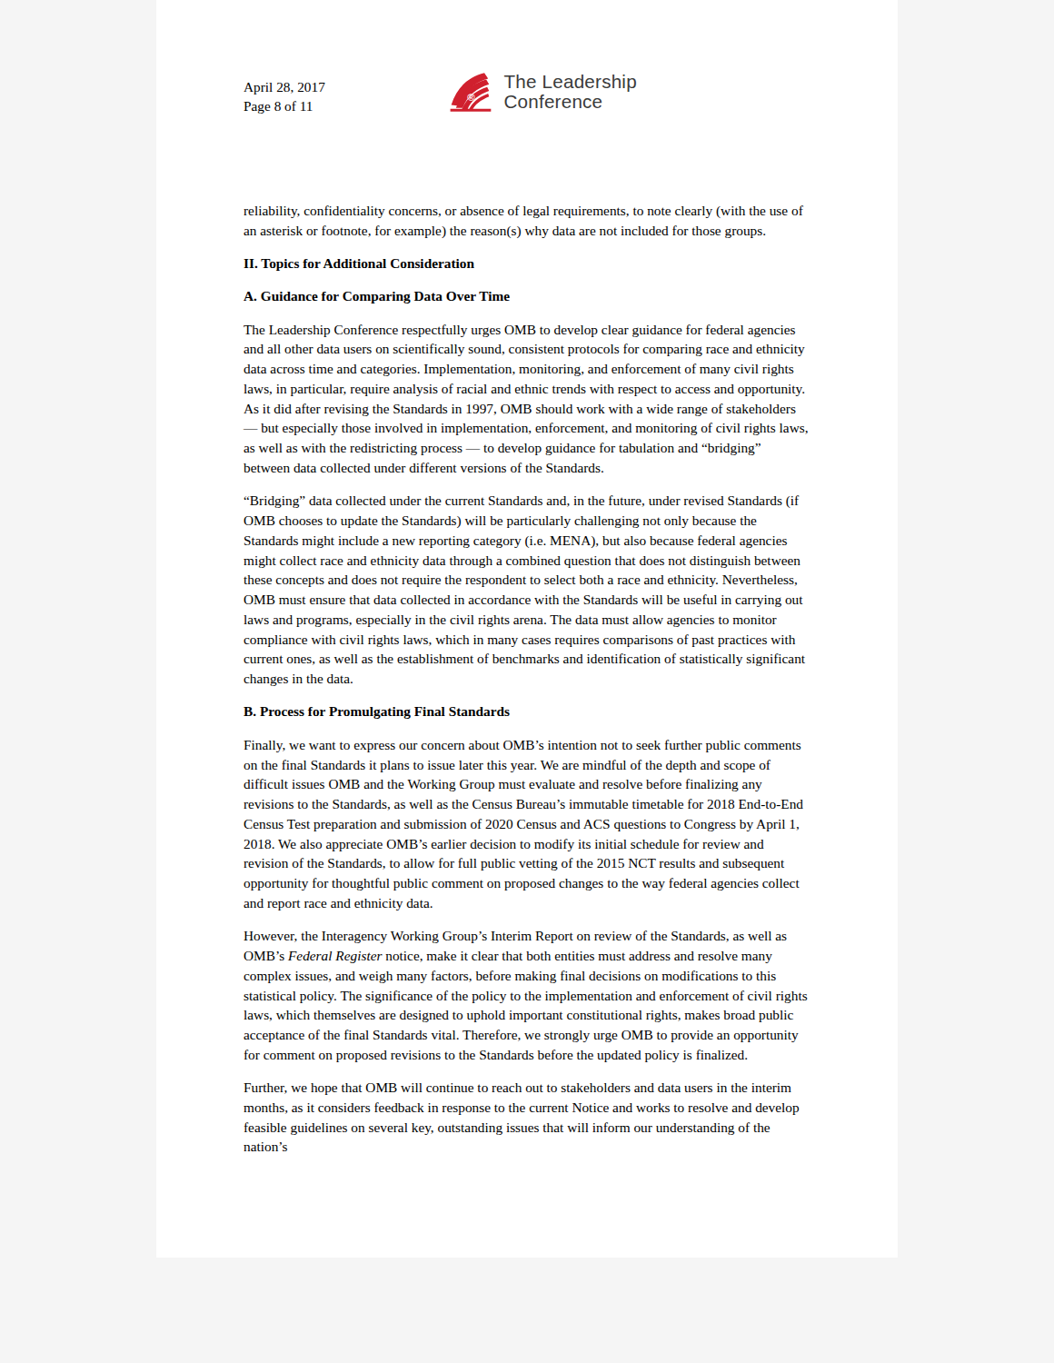April 28, 2017
Page 8 of 11
®
The Leadership Conference
reliability, confidentiality concerns, or absence of legal requirements, to note clearly (with the use of an asterisk or footnote, for example) the reason(s) why data are not included for those groups.
II. Topics for Additional Consideration
A. Guidance for Comparing Data Over Time
The Leadership Conference respectfully urges OMB to develop clear guidance for federal agencies and all other data users on scientifically sound, consistent protocols for comparing race and ethnicity data across time and categories. Implementation, monitoring, and enforcement of many civil rights laws, in particular, require analysis of racial and ethnic trends with respect to access and opportunity. As it did after revising the Standards in 1997, OMB should work with a wide range of stakeholders — but especially those involved in implementation, enforcement, and monitoring of civil rights laws, as well as with the redistricting process — to develop guidance for tabulation and “bridging” between data collected under different versions of the Standards.
“Bridging” data collected under the current Standards and, in the future, under revised Standards (if OMB chooses to update the Standards) will be particularly challenging not only because the Standards might include a new reporting category (i.e. MENA), but also because federal agencies might collect race and ethnicity data through a combined question that does not distinguish between these concepts and does not require the respondent to select both a race and ethnicity. Nevertheless, OMB must ensure that data collected in accordance with the Standards will be useful in carrying out laws and programs, especially in the civil rights arena. The data must allow agencies to monitor compliance with civil rights laws, which in many cases requires comparisons of past practices with current ones, as well as the establishment of benchmarks and identification of statistically significant changes in the data.
B. Process for Promulgating Final Standards
Finally, we want to express our concern about OMB’s intention not to seek further public comments on the final Standards it plans to issue later this year. We are mindful of the depth and scope of difficult issues OMB and the Working Group must evaluate and resolve before finalizing any revisions to the Standards, as well as the Census Bureau’s immutable timetable for 2018 End-to-End Census Test preparation and submission of 2020 Census and ACS questions to Congress by April 1, 2018. We also appreciate OMB’s earlier decision to modify its initial schedule for review and revision of the Standards, to allow for full public vetting of the 2015 NCT results and subsequent opportunity for thoughtful public comment on proposed changes to the way federal agencies collect and report race and ethnicity data.
However, the Interagency Working Group’s Interim Report on review of the Standards, as well as OMB’s Federal Register notice, make it clear that both entities must address and resolve many complex issues, and weigh many factors, before making final decisions on modifications to this statistical policy. The significance of the policy to the implementation and enforcement of civil rights laws, which themselves are designed to uphold important constitutional rights, makes broad public acceptance of the final Standards vital. Therefore, we strongly urge OMB to provide an opportunity for comment on proposed revisions to the Standards before the updated policy is finalized.
Further, we hope that OMB will continue to reach out to stakeholders and data users in the interim months, as it considers feedback in response to the current Notice and works to resolve and develop feasible guidelines on several key, outstanding issues that will inform our understanding of the nation’s